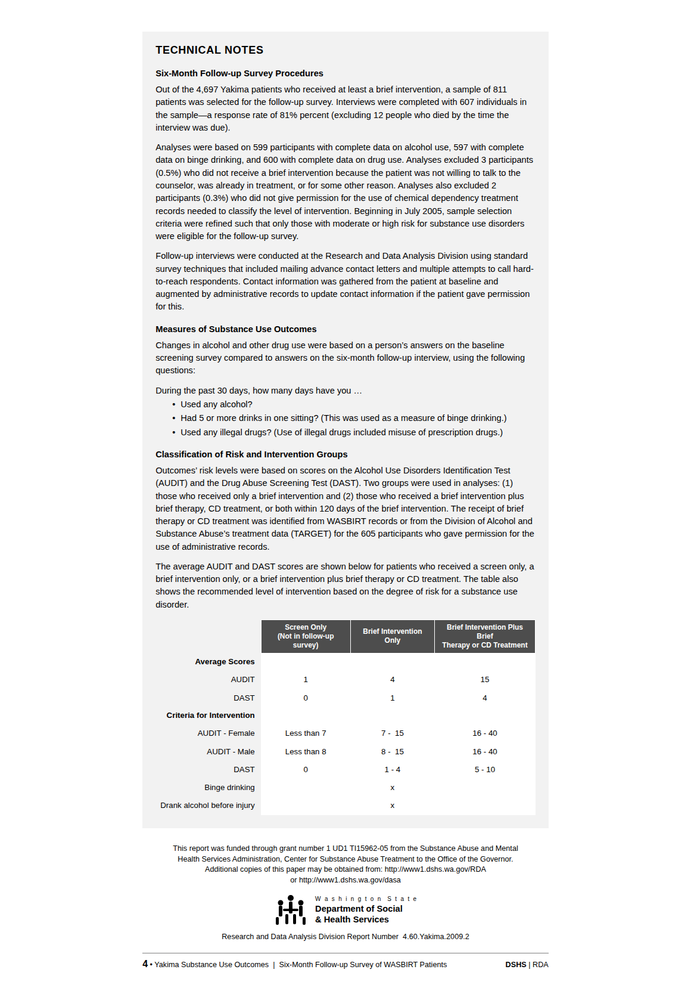TECHNICAL NOTES
Six-Month Follow-up Survey Procedures
Out of the 4,697 Yakima patients who received at least a brief intervention, a sample of 811 patients was selected for the follow-up survey. Interviews were completed with 607 individuals in the sample—a response rate of 81% percent (excluding 12 people who died by the time the interview was due).
Analyses were based on 599 participants with complete data on alcohol use, 597 with complete data on binge drinking, and 600 with complete data on drug use. Analyses excluded 3 participants (0.5%) who did not receive a brief intervention because the patient was not willing to talk to the counselor, was already in treatment, or for some other reason. Analyses also excluded 2 participants (0.3%) who did not give permission for the use of chemical dependency treatment records needed to classify the level of intervention. Beginning in July 2005, sample selection criteria were refined such that only those with moderate or high risk for substance use disorders were eligible for the follow-up survey.
Follow-up interviews were conducted at the Research and Data Analysis Division using standard survey techniques that included mailing advance contact letters and multiple attempts to call hard-to-reach respondents. Contact information was gathered from the patient at baseline and augmented by administrative records to update contact information if the patient gave permission for this.
Measures of Substance Use Outcomes
Changes in alcohol and other drug use were based on a person’s answers on the baseline screening survey compared to answers on the six-month follow-up interview, using the following questions:
During the past 30 days, how many days have you …
Used any alcohol?
Had 5 or more drinks in one sitting? (This was used as a measure of binge drinking.)
Used any illegal drugs? (Use of illegal drugs included misuse of prescription drugs.)
Classification of Risk and Intervention Groups
Outcomes’ risk levels were based on scores on the Alcohol Use Disorders Identification Test (AUDIT) and the Drug Abuse Screening Test (DAST). Two groups were used in analyses: (1) those who received only a brief intervention and (2) those who received a brief intervention plus brief therapy, CD treatment, or both within 120 days of the brief intervention. The receipt of brief therapy or CD treatment was identified from WASBIRT records or from the Division of Alcohol and Substance Abuse’s treatment data (TARGET) for the 605 participants who gave permission for the use of administrative records.
The average AUDIT and DAST scores are shown below for patients who received a screen only, a brief intervention only, or a brief intervention plus brief therapy or CD treatment. The table also shows the recommended level of intervention based on the degree of risk for a substance use disorder.
| | Screen Only (Not in follow-up survey) | Brief Intervention Only | Brief Intervention Plus Brief Therapy or CD Treatment |
| --- | --- | --- | --- |
| Average Scores | | | |
| AUDIT | 1 | 4 | 15 |
| DAST | 0 | 1 | 4 |
| Criteria for Intervention | | | |
| AUDIT - Female | Less than 7 | 7 - 15 | 16 - 40 |
| AUDIT - Male | Less than 8 | 8 - 15 | 16 - 40 |
| DAST | 0 | 1 - 4 | 5 - 10 |
| Binge drinking | | x | |
| Drank alcohol before injury | | x | |
This report was funded through grant number 1 UD1 TI15962-05 from the Substance Abuse and Mental
Health Services Administration, Center for Substance Abuse Treatment to the Office of the Governor.
Additional copies of this paper may be obtained from: http://www1.dshs.wa.gov/RDA
or http://www1.dshs.wa.gov/dasa
W a s h i n g t o n S t a t e
Department of Social
& Health Services
Research and Data Analysis Division Report Number 4.60.Yakima.2009.2
4 • Yakima Substance Use Outcomes | Six-Month Follow-up Survey of WASBIRT Patients
DSHS | RDA